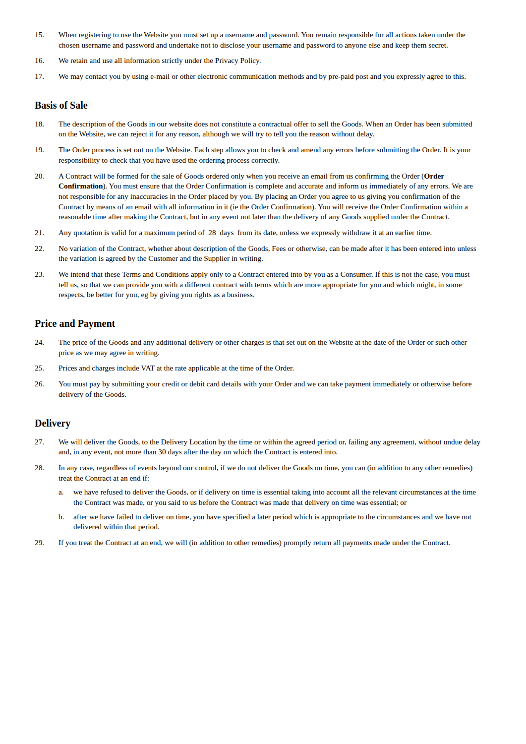15. When registering to use the Website you must set up a username and password. You remain responsible for all actions taken under the chosen username and password and undertake not to disclose your username and password to anyone else and keep them secret.
16. We retain and use all information strictly under the Privacy Policy.
17. We may contact you by using e-mail or other electronic communication methods and by pre-paid post and you expressly agree to this.
Basis of Sale
18. The description of the Goods in our website does not constitute a contractual offer to sell the Goods. When an Order has been submitted on the Website, we can reject it for any reason, although we will try to tell you the reason without delay.
19. The Order process is set out on the Website. Each step allows you to check and amend any errors before submitting the Order. It is your responsibility to check that you have used the ordering process correctly.
20. A Contract will be formed for the sale of Goods ordered only when you receive an email from us confirming the Order (Order Confirmation). You must ensure that the Order Confirmation is complete and accurate and inform us immediately of any errors. We are not responsible for any inaccuracies in the Order placed by you. By placing an Order you agree to us giving you confirmation of the Contract by means of an email with all information in it (ie the Order Confirmation). You will receive the Order Confirmation within a reasonable time after making the Contract, but in any event not later than the delivery of any Goods supplied under the Contract.
21. Any quotation is valid for a maximum period of 28 days from its date, unless we expressly withdraw it at an earlier time.
22. No variation of the Contract, whether about description of the Goods, Fees or otherwise, can be made after it has been entered into unless the variation is agreed by the Customer and the Supplier in writing.
23. We intend that these Terms and Conditions apply only to a Contract entered into by you as a Consumer. If this is not the case, you must tell us, so that we can provide you with a different contract with terms which are more appropriate for you and which might, in some respects, be better for you, eg by giving you rights as a business.
Price and Payment
24. The price of the Goods and any additional delivery or other charges is that set out on the Website at the date of the Order or such other price as we may agree in writing.
25. Prices and charges include VAT at the rate applicable at the time of the Order.
26. You must pay by submitting your credit or debit card details with your Order and we can take payment immediately or otherwise before delivery of the Goods.
Delivery
27. We will deliver the Goods, to the Delivery Location by the time or within the agreed period or, failing any agreement, without undue delay and, in any event, not more than 30 days after the day on which the Contract is entered into.
28. In any case, regardless of events beyond our control, if we do not deliver the Goods on time, you can (in addition to any other remedies) treat the Contract at an end if:
a. we have refused to deliver the Goods, or if delivery on time is essential taking into account all the relevant circumstances at the time the Contract was made, or you said to us before the Contract was made that delivery on time was essential; or
b. after we have failed to deliver on time, you have specified a later period which is appropriate to the circumstances and we have not delivered within that period.
29. If you treat the Contract at an end, we will (in addition to other remedies) promptly return all payments made under the Contract.